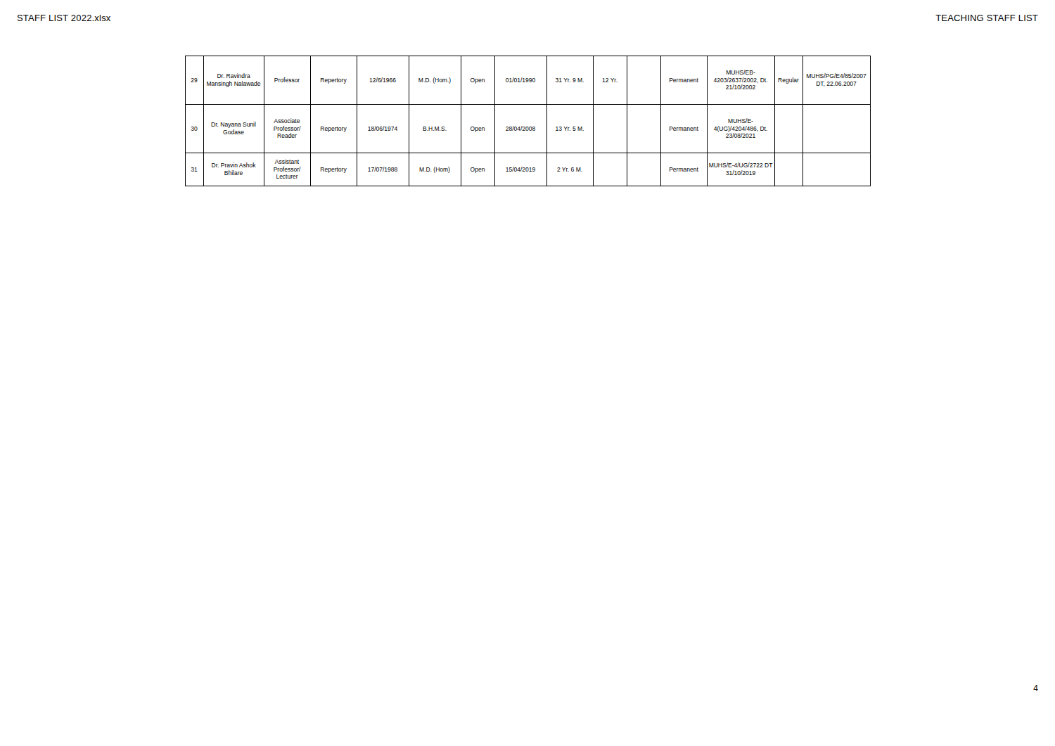STAFF LIST 2022.xlsx
TEACHING STAFF LIST
| 29 | Dr. Ravindra Mansingh Nalawade | Professor | Repertory | 12/6/1966 | M.D. (Hom.) | Open | 01/01/1990 | 31 Yr. 9 M. | 12 Yr. | | Permanent | MUHS/EB-4203/2637/2002, Dt. 21/10/2002 | Regular | MUHS/PG/E4/85/2007 DT, 22.06.2007 |
| 30 | Dr. Nayana Sunil Godase | Associate Professor/ Reader | Repertory | 18/06/1974 | B.H.M.S. | Open | 28/04/2008 | 13 Yr. 5 M. | | | Permanent | MUHS/E-4(UG)/4204/486, Dt. 23/08/2021 | | |
| 31 | Dr. Pravin Ashok Bhilare | Assistant Professor/ Lecturer | Repertory | 17/07/1988 | M.D. (Hom) | Open | 15/04/2019 | 2 Yr. 6 M. | | | Permanent | MUHS/E-4/UG/2722 DT 31/10/2019 | | |
4